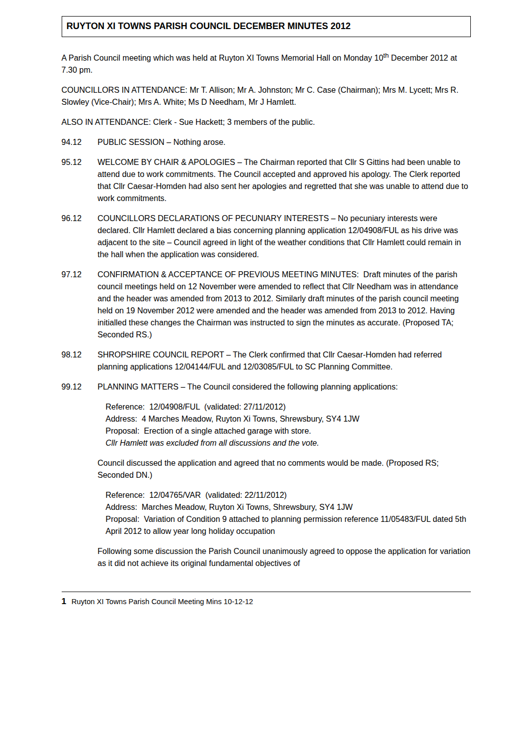RUYTON XI TOWNS PARISH COUNCIL DECEMBER MINUTES 2012
A Parish Council meeting which was held at Ruyton XI Towns Memorial Hall on Monday 10th December 2012 at 7.30 pm.
COUNCILLORS IN ATTENDANCE: Mr T. Allison; Mr A. Johnston; Mr C. Case (Chairman); Mrs M. Lycett; Mrs R. Slowley (Vice-Chair); Mrs A. White; Ms D Needham, Mr J Hamlett.
ALSO IN ATTENDANCE: Clerk - Sue Hackett; 3 members of the public.
94.12
PUBLIC SESSION – Nothing arose.
95.12
WELCOME BY CHAIR & APOLOGIES – The Chairman reported that Cllr S Gittins had been unable to attend due to work commitments. The Council accepted and approved his apology. The Clerk reported that Cllr Caesar-Homden had also sent her apologies and regretted that she was unable to attend due to work commitments.
96.12
COUNCILLORS DECLARATIONS OF PECUNIARY INTERESTS – No pecuniary interests were declared. Cllr Hamlett declared a bias concerning planning application 12/04908/FUL as his drive was adjacent to the site – Council agreed in light of the weather conditions that Cllr Hamlett could remain in the hall when the application was considered.
97.12
CONFIRMATION & ACCEPTANCE OF PREVIOUS MEETING MINUTES: Draft minutes of the parish council meetings held on 12 November were amended to reflect that Cllr Needham was in attendance and the header was amended from 2013 to 2012. Similarly draft minutes of the parish council meeting held on 19 November 2012 were amended and the header was amended from 2013 to 2012. Having initialled these changes the Chairman was instructed to sign the minutes as accurate. (Proposed TA; Seconded RS.)
98.12
SHROPSHIRE COUNCIL REPORT – The Clerk confirmed that Cllr Caesar-Homden had referred planning applications 12/04144/FUL and 12/03085/FUL to SC Planning Committee.
99.12
PLANNING MATTERS – The Council considered the following planning applications:
Reference: 12/04908/FUL (validated: 27/11/2012)
Address: 4 Marches Meadow, Ruyton Xi Towns, Shrewsbury, SY4 1JW
Proposal: Erection of a single attached garage with store.
Cllr Hamlett was excluded from all discussions and the vote.
Council discussed the application and agreed that no comments would be made. (Proposed RS; Seconded DN.)
Reference: 12/04765/VAR (validated: 22/11/2012)
Address: Marches Meadow, Ruyton Xi Towns, Shrewsbury, SY4 1JW
Proposal: Variation of Condition 9 attached to planning permission reference 11/05483/FUL dated 5th April 2012 to allow year long holiday occupation
Following some discussion the Parish Council unanimously agreed to oppose the application for variation as it did not achieve its original fundamental objectives of
1 Ruyton XI Towns Parish Council Meeting Mins 10-12-12